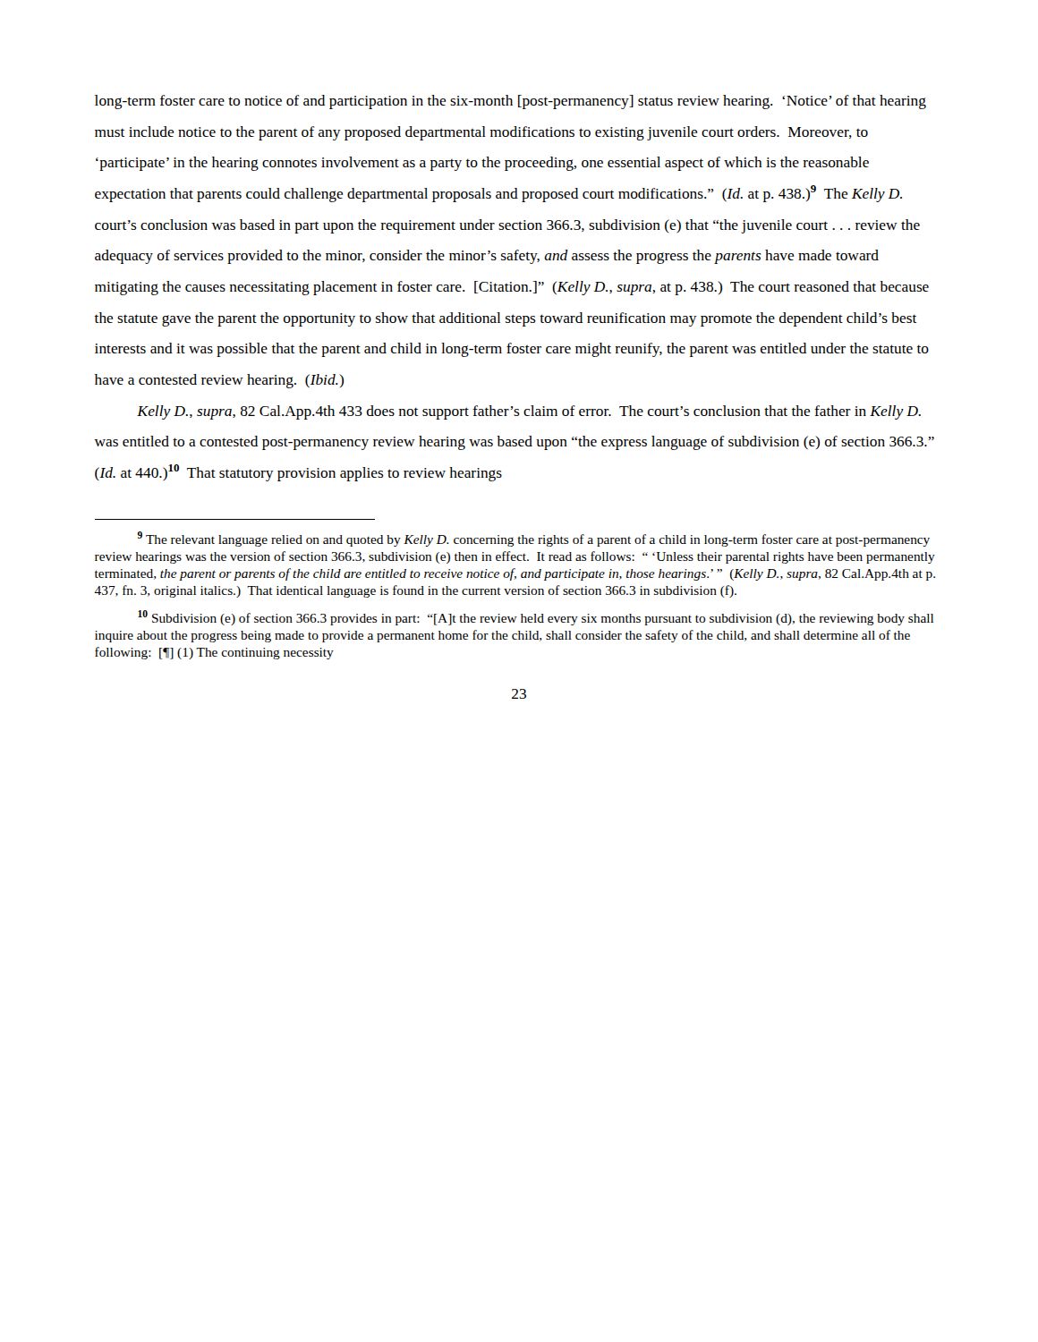long-term foster care to notice of and participation in the six-month [post-permanency] status review hearing. ‘Notice’ of that hearing must include notice to the parent of any proposed departmental modifications to existing juvenile court orders. Moreover, to ‘participate’ in the hearing connotes involvement as a party to the proceeding, one essential aspect of which is the reasonable expectation that parents could challenge departmental proposals and proposed court modifications.” (Id. at p. 438.)9 The Kelly D. court’s conclusion was based in part upon the requirement under section 366.3, subdivision (e) that “the juvenile court . . . review the adequacy of services provided to the minor, consider the minor’s safety, and assess the progress the parents have made toward mitigating the causes necessitating placement in foster care. [Citation.]” (Kelly D., supra, at p. 438.) The court reasoned that because the statute gave the parent the opportunity to show that additional steps toward reunification may promote the dependent child’s best interests and it was possible that the parent and child in long-term foster care might reunify, the parent was entitled under the statute to have a contested review hearing. (Ibid.)
Kelly D., supra, 82 Cal.App.4th 433 does not support father’s claim of error. The court’s conclusion that the father in Kelly D. was entitled to a contested post-permanency review hearing was based upon “the express language of subdivision (e) of section 366.3.” (Id. at 440.)10 That statutory provision applies to review hearings
9 The relevant language relied on and quoted by Kelly D. concerning the rights of a parent of a child in long-term foster care at post-permanency review hearings was the version of section 366.3, subdivision (e) then in effect. It read as follows: “ ‘Unless their parental rights have been permanently terminated, the parent or parents of the child are entitled to receive notice of, and participate in, those hearings.’ ” (Kelly D., supra, 82 Cal.App.4th at p. 437, fn. 3, original italics.) That identical language is found in the current version of section 366.3 in subdivision (f).
10 Subdivision (e) of section 366.3 provides in part: “[A]t the review held every six months pursuant to subdivision (d), the reviewing body shall inquire about the progress being made to provide a permanent home for the child, shall consider the safety of the child, and shall determine all of the following: [¶] (1) The continuing necessity
23